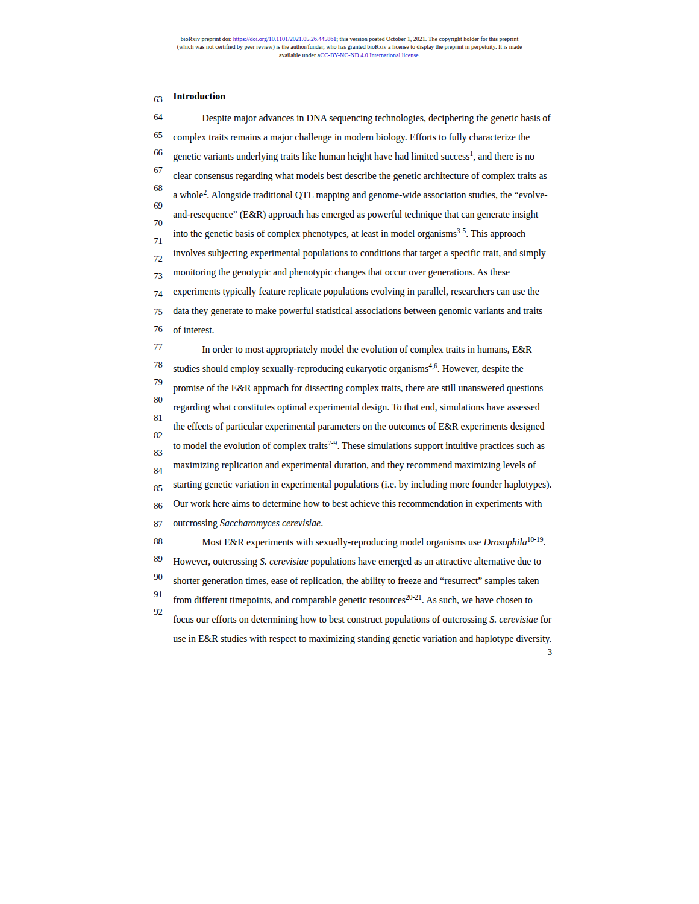bioRxiv preprint doi: https://doi.org/10.1101/2021.05.26.445861; this version posted October 1, 2021. The copyright holder for this preprint (which was not certified by peer review) is the author/funder, who has granted bioRxiv a license to display the preprint in perpetuity. It is made available under aCC-BY-NC-ND 4.0 International license.
63
64
65
66
67
68
69
70
71
72
73
74
75
76
77
78
79
80
81
82
83
84
85
86
87
88
89
90
91
92
Introduction
Despite major advances in DNA sequencing technologies, deciphering the genetic basis of complex traits remains a major challenge in modern biology. Efforts to fully characterize the genetic variants underlying traits like human height have had limited success1, and there is no clear consensus regarding what models best describe the genetic architecture of complex traits as a whole2. Alongside traditional QTL mapping and genome-wide association studies, the “evolve-and-resequence” (E&R) approach has emerged as powerful technique that can generate insight into the genetic basis of complex phenotypes, at least in model organisms3-5. This approach involves subjecting experimental populations to conditions that target a specific trait, and simply monitoring the genotypic and phenotypic changes that occur over generations. As these experiments typically feature replicate populations evolving in parallel, researchers can use the data they generate to make powerful statistical associations between genomic variants and traits of interest.
In order to most appropriately model the evolution of complex traits in humans, E&R studies should employ sexually-reproducing eukaryotic organisms4,6. However, despite the promise of the E&R approach for dissecting complex traits, there are still unanswered questions regarding what constitutes optimal experimental design. To that end, simulations have assessed the effects of particular experimental parameters on the outcomes of E&R experiments designed to model the evolution of complex traits7-9. These simulations support intuitive practices such as maximizing replication and experimental duration, and they recommend maximizing levels of starting genetic variation in experimental populations (i.e. by including more founder haplotypes). Our work here aims to determine how to best achieve this recommendation in experiments with outcrossing Saccharomyces cerevisiae.
Most E&R experiments with sexually-reproducing model organisms use Drosophila10-19. However, outcrossing S. cerevisiae populations have emerged as an attractive alternative due to shorter generation times, ease of replication, the ability to freeze and “resurrect” samples taken from different timepoints, and comparable genetic resources20-21. As such, we have chosen to focus our efforts on determining how to best construct populations of outcrossing S. cerevisiae for use in E&R studies with respect to maximizing standing genetic variation and haplotype diversity.
3